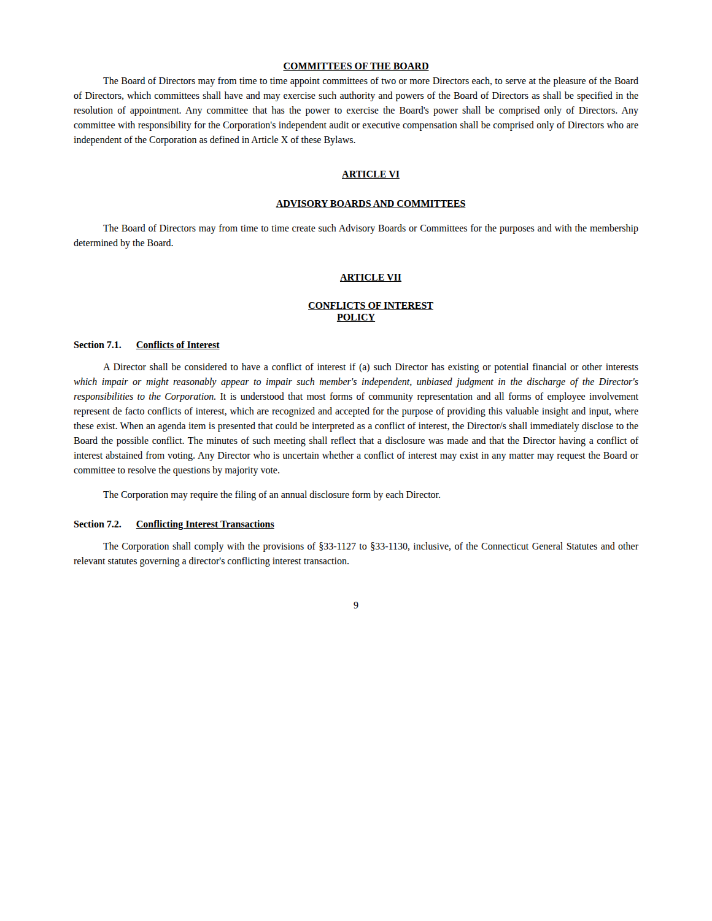COMMITTEES OF THE BOARD
The Board of Directors may from time to time appoint committees of two or more Directors each, to serve at the pleasure of the Board of Directors, which committees shall have and may exercise such authority and powers of the Board of Directors as shall be specified in the resolution of appointment. Any committee that has the power to exercise the Board's power shall be comprised only of Directors. Any committee with responsibility for the Corporation's independent audit or executive compensation shall be comprised only of Directors who are independent of the Corporation as defined in Article X of these Bylaws.
ARTICLE VI
ADVISORY BOARDS AND COMMITTEES
The Board of Directors may from time to time create such Advisory Boards or Committees for the purposes and with the membership determined by the Board.
ARTICLE VII
CONFLICTS OF INTEREST
POLICY
Section 7.1. Conflicts of Interest
A Director shall be considered to have a conflict of interest if (a) such Director has existing or potential financial or other interests which impair or might reasonably appear to impair such member's independent, unbiased judgment in the discharge of the Director's responsibilities to the Corporation. It is understood that most forms of community representation and all forms of employee involvement represent de facto conflicts of interest, which are recognized and accepted for the purpose of providing this valuable insight and input, where these exist. When an agenda item is presented that could be interpreted as a conflict of interest, the Director/s shall immediately disclose to the Board the possible conflict. The minutes of such meeting shall reflect that a disclosure was made and that the Director having a conflict of interest abstained from voting. Any Director who is uncertain whether a conflict of interest may exist in any matter may request the Board or committee to resolve the questions by majority vote.
The Corporation may require the filing of an annual disclosure form by each Director.
Section 7.2. Conflicting Interest Transactions
The Corporation shall comply with the provisions of §33-1127 to §33-1130, inclusive, of the Connecticut General Statutes and other relevant statutes governing a director's conflicting interest transaction.
9